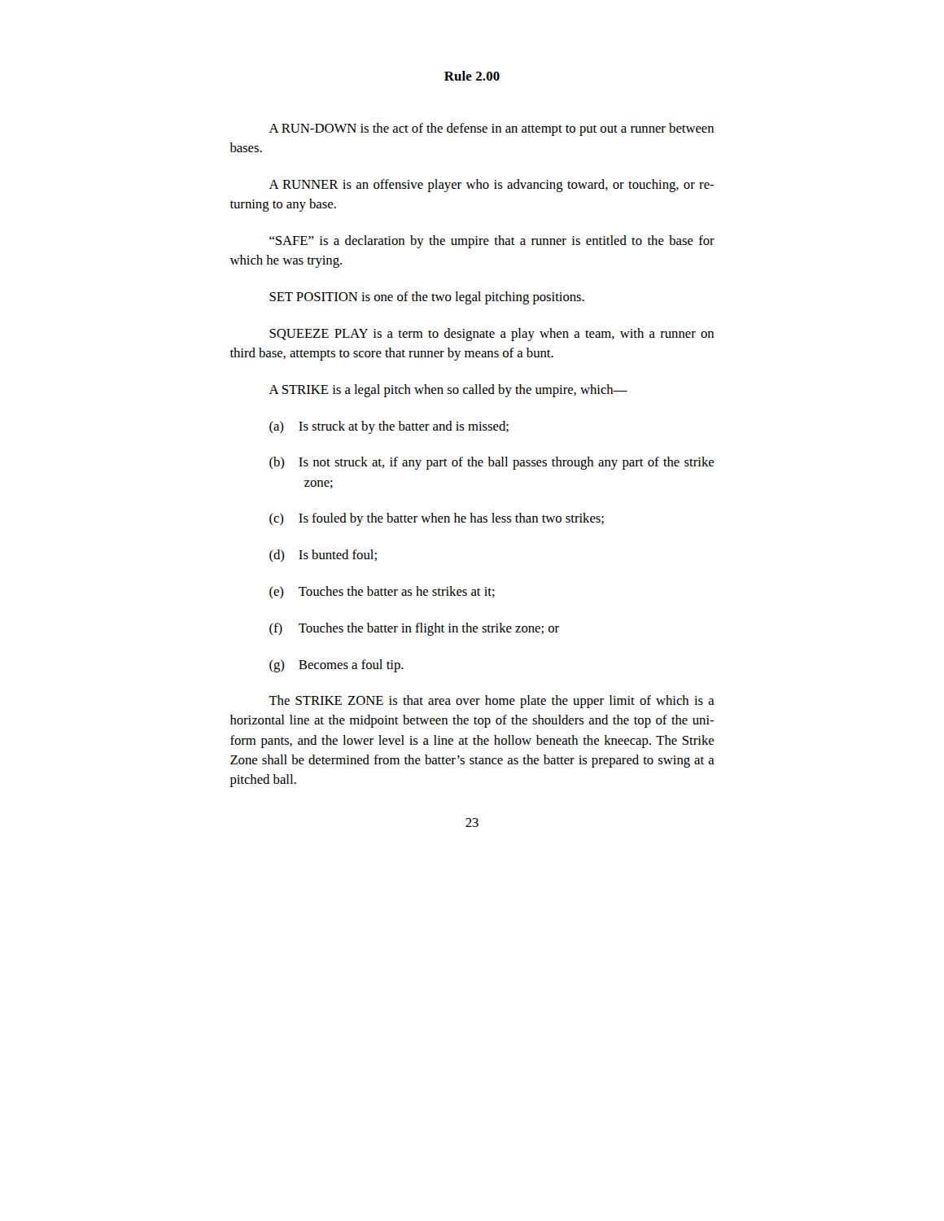Rule 2.00
A RUN-DOWN is the act of the defense in an attempt to put out a runner between bases.
A RUNNER is an offensive player who is advancing toward, or touching, or returning to any base.
“SAFE” is a declaration by the umpire that a runner is entitled to the base for which he was trying.
SET POSITION is one of the two legal pitching positions.
SQUEEZE PLAY is a term to designate a play when a team, with a runner on third base, attempts to score that runner by means of a bunt.
A STRIKE is a legal pitch when so called by the umpire, which—
(a) Is struck at by the batter and is missed;
(b) Is not struck at, if any part of the ball passes through any part of the strike zone;
(c) Is fouled by the batter when he has less than two strikes;
(d) Is bunted foul;
(e) Touches the batter as he strikes at it;
(f) Touches the batter in flight in the strike zone; or
(g) Becomes a foul tip.
The STRIKE ZONE is that area over home plate the upper limit of which is a horizontal line at the midpoint between the top of the shoulders and the top of the uniform pants, and the lower level is a line at the hollow beneath the kneecap. The Strike Zone shall be determined from the batter’s stance as the batter is prepared to swing at a pitched ball.
23